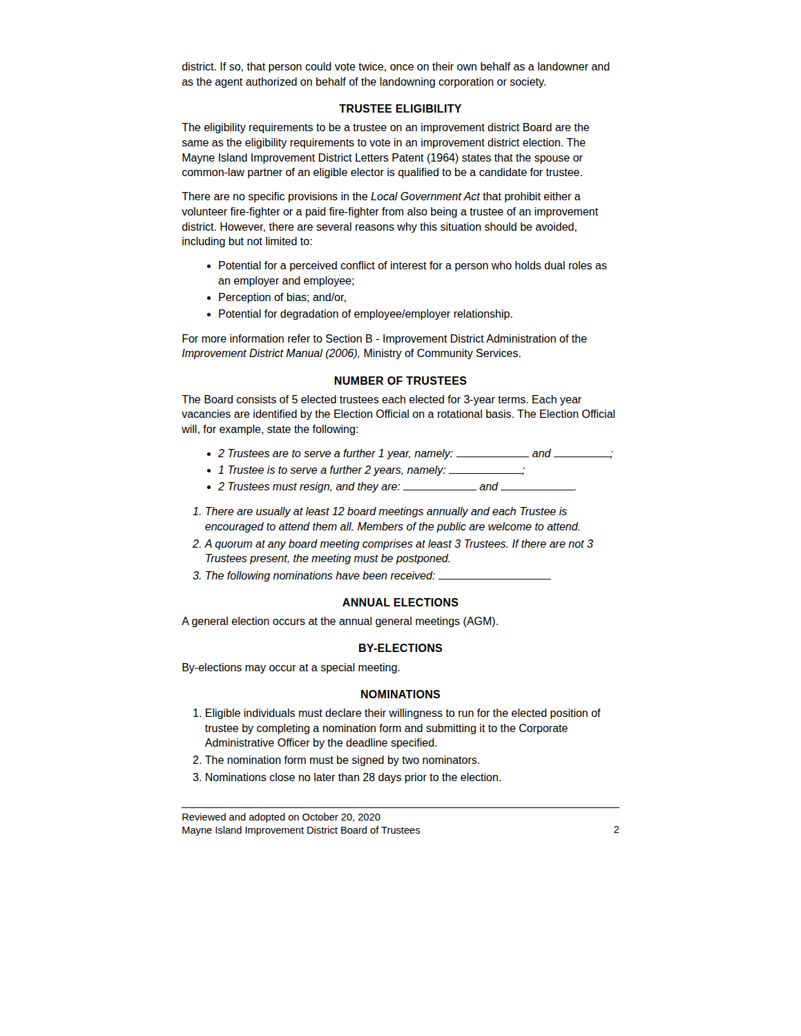district. If so, that person could vote twice, once on their own behalf as a landowner and as the agent authorized on behalf of the landowning corporation or society.
TRUSTEE ELIGIBILITY
The eligibility requirements to be a trustee on an improvement district Board are the same as the eligibility requirements to vote in an improvement district election. The Mayne Island Improvement District Letters Patent (1964) states that the spouse or common-law partner of an eligible elector is qualified to be a candidate for trustee.
There are no specific provisions in the Local Government Act that prohibit either a volunteer fire-fighter or a paid fire-fighter from also being a trustee of an improvement district. However, there are several reasons why this situation should be avoided, including but not limited to:
Potential for a perceived conflict of interest for a person who holds dual roles as an employer and employee;
Perception of bias; and/or,
Potential for degradation of employee/employer relationship.
For more information refer to Section B - Improvement District Administration of the Improvement District Manual (2006), Ministry of Community Services.
NUMBER OF TRUSTEES
The Board consists of 5 elected trustees each elected for 3-year terms. Each year vacancies are identified by the Election Official on a rotational basis. The Election Official will, for example, state the following:
2 Trustees are to serve a further 1 year, namely: and ;
1 Trustee is to serve a further 2 years, namely: ;
2 Trustees must resign, and they are: and .
There are usually at least 12 board meetings annually and each Trustee is encouraged to attend them all. Members of the public are welcome to attend.
A quorum at any board meeting comprises at least 3 Trustees. If there are not 3 Trustees present, the meeting must be postponed.
The following nominations have been received:
ANNUAL ELECTIONS
A general election occurs at the annual general meetings (AGM).
BY-ELECTIONS
By-elections may occur at a special meeting.
NOMINATIONS
Eligible individuals must declare their willingness to run for the elected position of trustee by completing a nomination form and submitting it to the Corporate Administrative Officer by the deadline specified.
The nomination form must be signed by two nominators.
Nominations close no later than 28 days prior to the election.
Reviewed and adopted on October 20, 2020
Mayne Island Improvement District Board of Trustees
2